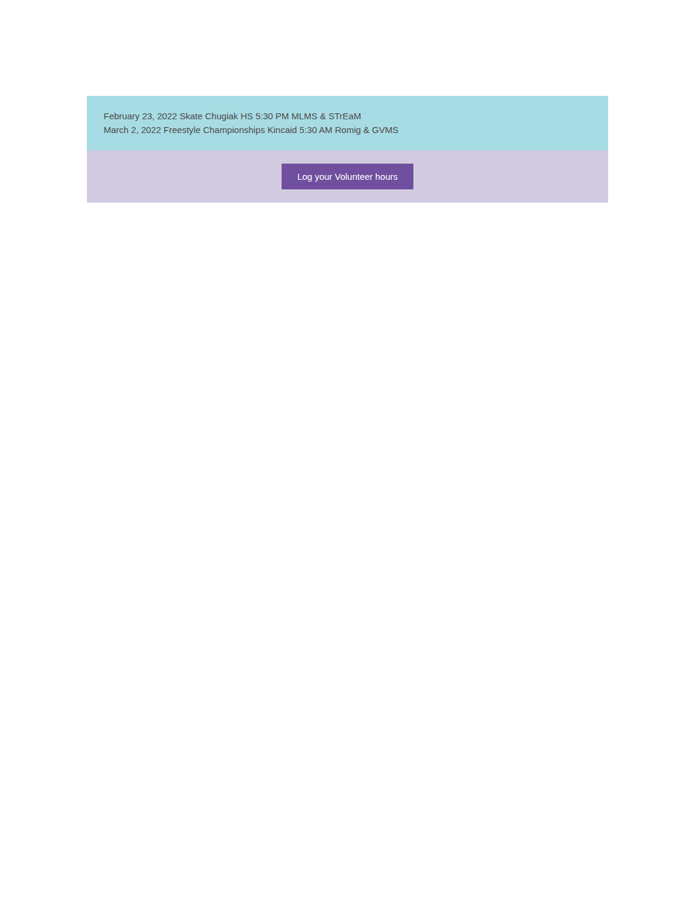February 23, 2022 Skate Chugiak HS 5:30 PM MLMS & STrEaM
March 2, 2022 Freestyle Championships Kincaid 5:30 AM Romig & GVMS
Log your Volunteer hours